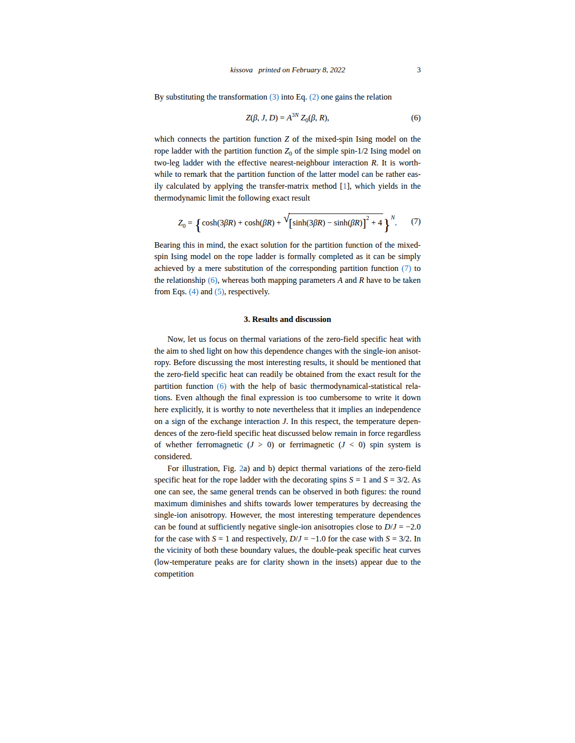kissova printed on February 8, 2022 3
By substituting the transformation (3) into Eq. (2) one gains the relation
Z(β, J, D) = A3N Z0(β, R), (6)
which connects the partition function Z of the mixed-spin Ising model on the rope ladder with the partition function Z0 of the simple spin-1/2 Ising model on two-leg ladder with the effective nearest-neighbour interaction R. It is worthwhile to remark that the partition function of the latter model can be rather easily calculated by applying the transfer-matrix method [1], which yields in the thermodynamic limit the following exact result
Z0 = {cosh(3βR) + cosh(βR) + [sinh(3βR) − sinh(βR)] 2 + 4}N. (7)
Bearing this in mind, the exact solution for the partition function of the mixed-spin Ising model on the rope ladder is formally completed as it can be simply achieved by a mere substitution of the corresponding partition function (7) to the relationship (6), whereas both mapping parameters A and R have to be taken from Eqs. (4) and (5), respectively.
3. Results and discussion
Now, let us focus on thermal variations of the zero-field specific heat with the aim to shed light on how this dependence changes with the single-ion anisotropy. Before discussing the most interesting results, it should be mentioned that the zero-field specific heat can readily be obtained from the exact result for the partition function (6) with the help of basic thermodynamical-statistical relations. Even although the final expression is too cumbersome to write it down here explicitly, it is worthy to note nevertheless that it implies an independence on a sign of the exchange interaction J. In this respect, the temperature dependences of the zero-field specific heat discussed below remain in force regardless of whether ferromagnetic (J > 0) or ferrimagnetic (J < 0) spin system is considered.
For illustration, Fig. 2a) and b) depict thermal variations of the zero-field specific heat for the rope ladder with the decorating spins S = 1 and S = 3/2. As one can see, the same general trends can be observed in both figures: the round maximum diminishes and shifts towards lower temperatures by decreasing the single-ion anisotropy. However, the most interesting temperature dependences can be found at sufficiently negative single-ion anisotropies close to D/J = −2.0 for the case with S = 1 and respectively, D/J = −1.0 for the case with S = 3/2. In the vicinity of both these boundary values, the double-peak specific heat curves (low-temperature peaks are for clarity shown in the insets) appear due to the competition